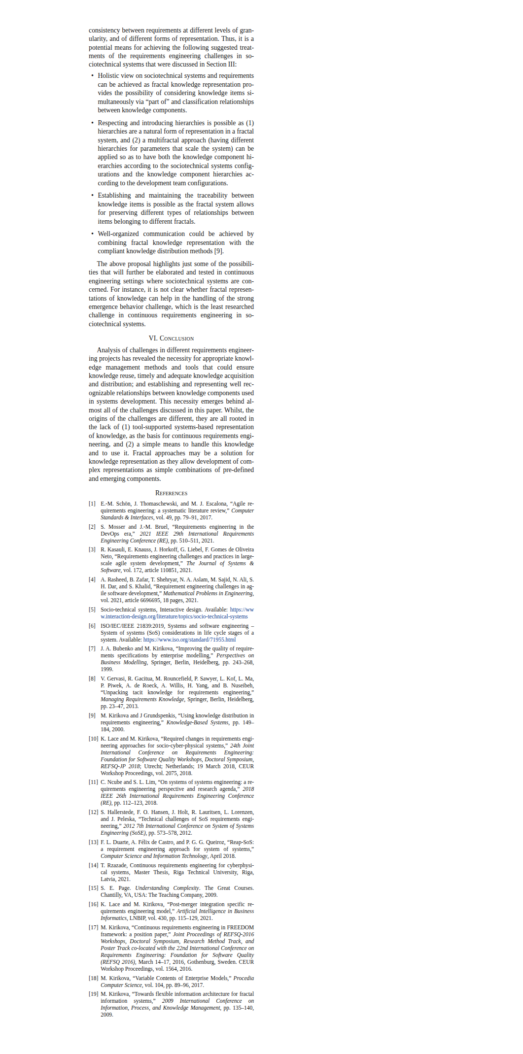consistency between requirements at different levels of granularity, and of different forms of representation. Thus, it is a potential means for achieving the following suggested treatments of the requirements engineering challenges in sociotechnical systems that were discussed in Section III:
Holistic view on sociotechnical systems and requirements can be achieved as fractal knowledge representation provides the possibility of considering knowledge items simultaneously via “part of” and classification relationships between knowledge components.
Respecting and introducing hierarchies is possible as (1) hierarchies are a natural form of representation in a fractal system, and (2) a multifractal approach (having different hierarchies for parameters that scale the system) can be applied so as to have both the knowledge component hierarchies according to the sociotechnical systems configurations and the knowledge component hierarchies according to the development team configurations.
Establishing and maintaining the traceability between knowledge items is possible as the fractal system allows for preserving different types of relationships between items belonging to different fractals.
Well-organized communication could be achieved by combining fractal knowledge representation with the compliant knowledge distribution methods [9].
The above proposal highlights just some of the possibilities that will further be elaborated and tested in continuous engineering settings where sociotechnical systems are concerned. For instance, it is not clear whether fractal representations of knowledge can help in the handling of the strong emergence behavior challenge, which is the least researched challenge in continuous requirements engineering in sociotechnical systems.
VI. Conclusion
Analysis of challenges in different requirements engineering projects has revealed the necessity for appropriate knowledge management methods and tools that could ensure knowledge reuse, timely and adequate knowledge acquisition and distribution; and establishing and representing well recognizable relationships between knowledge components used in systems development. This necessity emerges behind almost all of the challenges discussed in this paper. Whilst, the origins of the challenges are different, they are all rooted in the lack of (1) tool-supported systems-based representation of knowledge, as the basis for continuous requirements engineering, and (2) a simple means to handle this knowledge and to use it. Fractal approaches may be a solution for knowledge representation as they allow development of complex representations as simple combinations of pre-defined and emerging components.
References
E.-M. Schön, J. Thomaschewski, and M. J. Escalona, “Agile requirements engineering: a systematic literature review,” Computer Standards & Interfaces, vol. 49, pp. 79–91, 2017.
S. Mosser and J.-M. Bruel, “Requirements engineering in the DevOps era,” 2021 IEEE 29th International Requirements Engineering Conference (RE), pp. 510–511, 2021.
R. Kasauli, E. Knauss, J. Horkoff, G. Liebel, F. Gomes de Oliveira Neto, “Requirements engineering challenges and practices in large-scale agile system development,” The Journal of Systems & Software, vol. 172, article 110851, 2021.
A. Rasheed, B. Zafar, T. Shehryar, N. A. Aslam, M. Sajid, N. Ali, S. H. Dar, and S. Khalid, “Requirement engineering challenges in agile software development,” Mathematical Problems in Engineering, vol. 2021, article 6696695, 18 pages, 2021.
Socio-technical systems, Interactive design. Available: https://www.interaction-design.org/literature/topics/socio-technical-systems
ISO/IEC/IEEE 21839:2019, Systems and software engineering – System of systems (SoS) considerations in life cycle stages of a system. Available: https://www.iso.org/standard/71955.html
J. A. Bubenko and M. Kirikova, “Improving the quality of requirements specifications by enterprise modelling,” Perspectives on Business Modelling, Springer, Berlin, Heidelberg, pp. 243–268, 1999.
V. Gervasi, R. Gacitua, M. Rouncefield, P. Sawyer, L. Kof, L. Ma, P. Piwek, A. de Roeck, A. Willis, H. Yang, and B. Nuseibeh, “Unpacking tacit knowledge for requirements engineering,” Managing Requirements Knowledge, Springer, Berlin, Heidelberg, pp. 23–47, 2013.
M. Kirikova and J Grundspenkis, “Using knowledge distribution in requirements engineering,” Knowledge-Based Systems, pp. 149–184, 2000.
K. Lace and M. Kirikova, “Required changes in requirements engineering approaches for socio-cyber-physical systems,” 24th Joint International Conference on Requirements Engineering: Foundation for Software Quality Workshops, Doctoral Symposium, REFSQ-JP 2018; Utrecht; Netherlands; 19 March 2018, CEUR Workshop Proceedings, vol. 2075, 2018.
C. Ncube and S. L. Lim, “On systems of systems engineering: a requirements engineering perspective and research agenda,” 2018 IEEE 26th International Requirements Engineering Conference (RE), pp. 112–123, 2018.
S. Hallerstede, F. O. Hansen, J. Holt, R. Lauritsen, L. Lorenzen, and J. Peleska, “Technical challenges of SoS requirements engineering,” 2012 7th International Conference on System of Systems Engineering (SoSE), pp. 573–578, 2012.
F. L. Duarte, A. Félix de Castro, and P. G. G. Queiroz, “Reap-SoS: a requirement engineering approach for system of systems,” Computer Science and Information Technology, April 2018.
T. Rzazade, Continuous requirements engineering for cyberphysical systems, Master Thesis, Riga Technical University, Riga, Latvia, 2021.
S. E. Page. Understanding Complexity. The Great Courses. Chantilly, VA, USA: The Teaching Company, 2009.
K. Lace and M. Kirikova, “Post-merger integration specific requirements engineering model,” Artificial Intelligence in Business Informatics, LNBIP, vol. 430, pp. 115–129, 2021.
M. Kirikova, “Continuous requirements engineering in FREEDOM framework: a position paper,” Joint Proceedings of REFSQ-2016 Workshops, Doctoral Symposium, Research Method Track, and Poster Track co-located with the 22nd International Conference on Requirements Engineering: Foundation for Software Quality (REFSQ 2016), March 14–17, 2016, Gothenburg, Sweden. CEUR Workshop Proceedings, vol. 1564, 2016.
M. Kirikova, “Variable Contents of Enterprise Models,” Procedia Computer Science, vol. 104, pp. 89–96, 2017.
M. Kirikova, “Towards flexible information architecture for fractal information systems,” 2009 International Conference on Information, Process, and Knowledge Management, pp. 135–140, 2009.